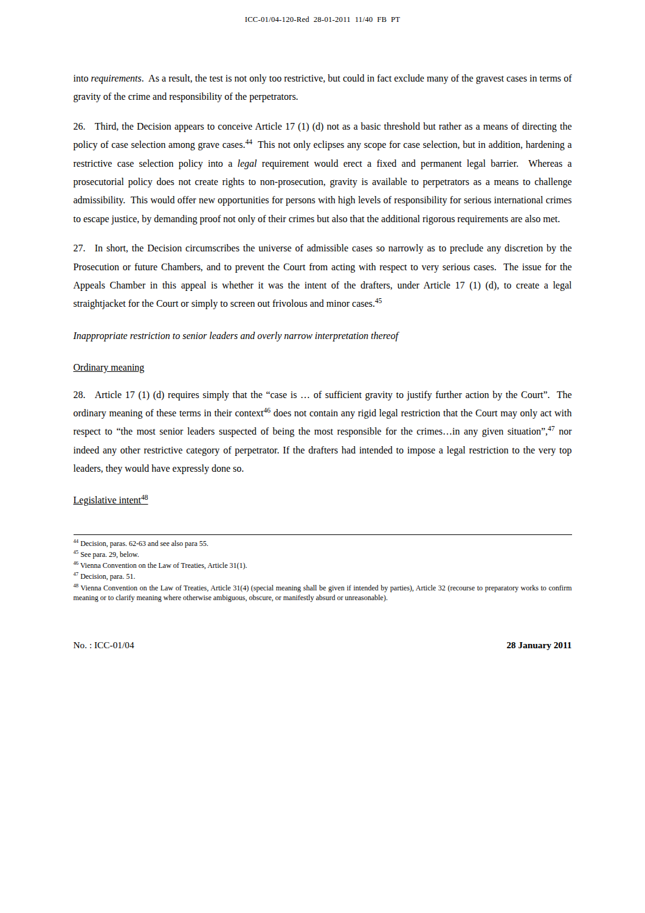ICC-01/04-120-Red 28-01-2011 11/40 FB PT
into requirements. As a result, the test is not only too restrictive, but could in fact exclude many of the gravest cases in terms of gravity of the crime and responsibility of the perpetrators.
26. Third, the Decision appears to conceive Article 17 (1) (d) not as a basic threshold but rather as a means of directing the policy of case selection among grave cases.44 This not only eclipses any scope for case selection, but in addition, hardening a restrictive case selection policy into a legal requirement would erect a fixed and permanent legal barrier. Whereas a prosecutorial policy does not create rights to non-prosecution, gravity is available to perpetrators as a means to challenge admissibility. This would offer new opportunities for persons with high levels of responsibility for serious international crimes to escape justice, by demanding proof not only of their crimes but also that the additional rigorous requirements are also met.
27. In short, the Decision circumscribes the universe of admissible cases so narrowly as to preclude any discretion by the Prosecution or future Chambers, and to prevent the Court from acting with respect to very serious cases. The issue for the Appeals Chamber in this appeal is whether it was the intent of the drafters, under Article 17 (1) (d), to create a legal straightjacket for the Court or simply to screen out frivolous and minor cases.45
Inappropriate restriction to senior leaders and overly narrow interpretation thereof
Ordinary meaning
28. Article 17 (1) (d) requires simply that the “case is … of sufficient gravity to justify further action by the Court”. The ordinary meaning of these terms in their context46 does not contain any rigid legal restriction that the Court may only act with respect to “the most senior leaders suspected of being the most responsible for the crimes…in any given situation”,47 nor indeed any other restrictive category of perpetrator. If the drafters had intended to impose a legal restriction to the very top leaders, they would have expressly done so.
Legislative intent48
44 Decision, paras. 62-63 and see also para 55.
45 See para. 29, below.
46 Vienna Convention on the Law of Treaties, Article 31(1).
47 Decision, para. 51.
48 Vienna Convention on the Law of Treaties, Article 31(4) (special meaning shall be given if intended by parties), Article 32 (recourse to preparatory works to confirm meaning or to clarify meaning where otherwise ambiguous, obscure, or manifestly absurd or unreasonable).
No. : ICC-01/04
28 January 2011